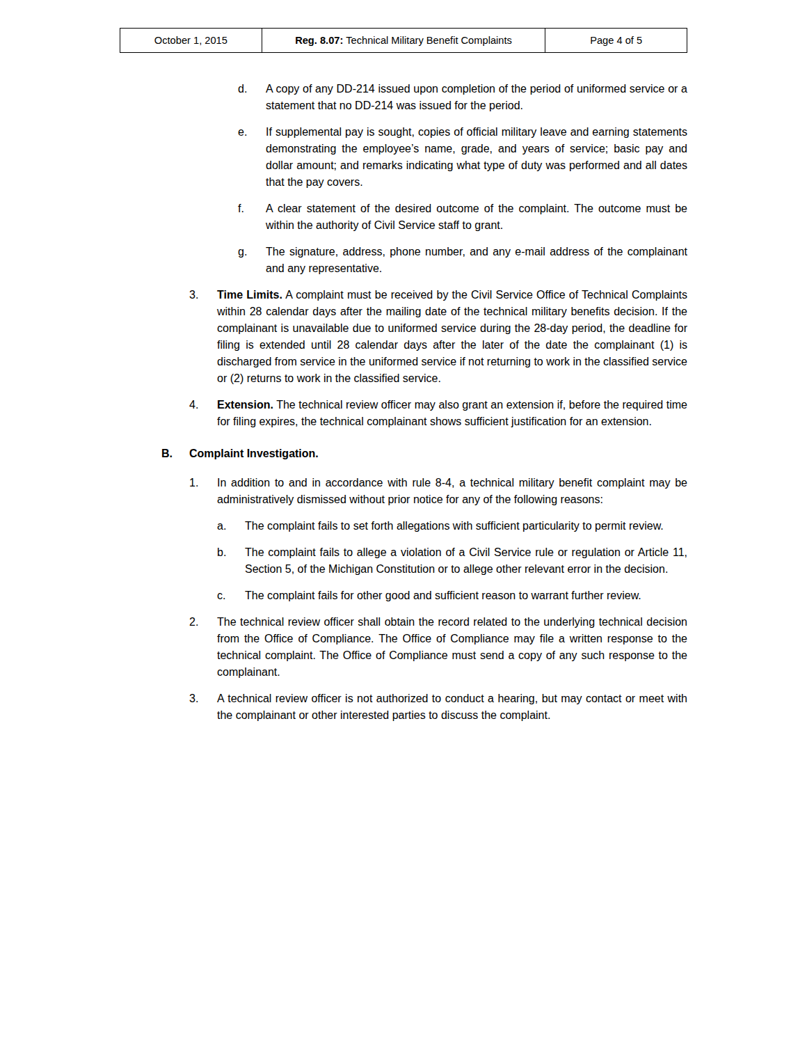| October 1, 2015 | Reg. 8.07: Technical Military Benefit Complaints | Page 4 of 5 |
d.
A copy of any DD-214 issued upon completion of the period of uniformed service or a statement that no DD-214 was issued for the period.
e.
If supplemental pay is sought, copies of official military leave and earning statements demonstrating the employee’s name, grade, and years of service; basic pay and dollar amount; and remarks indicating what type of duty was performed and all dates that the pay covers.
f.
A clear statement of the desired outcome of the complaint. The outcome must be within the authority of Civil Service staff to grant.
g.
The signature, address, phone number, and any e-mail address of the complainant and any representative.
3.
Time Limits. A complaint must be received by the Civil Service Office of Technical Complaints within 28 calendar days after the mailing date of the technical military benefits decision. If the complainant is unavailable due to uniformed service during the 28-day period, the deadline for filing is extended until 28 calendar days after the later of the date the complainant (1) is discharged from service in the uniformed service if not returning to work in the classified service or (2) returns to work in the classified service.
4.
Extension. The technical review officer may also grant an extension if, before the required time for filing expires, the technical complainant shows sufficient justification for an extension.
B.
Complaint Investigation.
1.
In addition to and in accordance with rule 8-4, a technical military benefit complaint may be administratively dismissed without prior notice for any of the following reasons:
a.
The complaint fails to set forth allegations with sufficient particularity to permit review.
b.
The complaint fails to allege a violation of a Civil Service rule or regulation or Article 11, Section 5, of the Michigan Constitution or to allege other relevant error in the decision.
c.
The complaint fails for other good and sufficient reason to warrant further review.
2.
The technical review officer shall obtain the record related to the underlying technical decision from the Office of Compliance. The Office of Compliance may file a written response to the technical complaint. The Office of Compliance must send a copy of any such response to the complainant.
3.
A technical review officer is not authorized to conduct a hearing, but may contact or meet with the complainant or other interested parties to discuss the complaint.